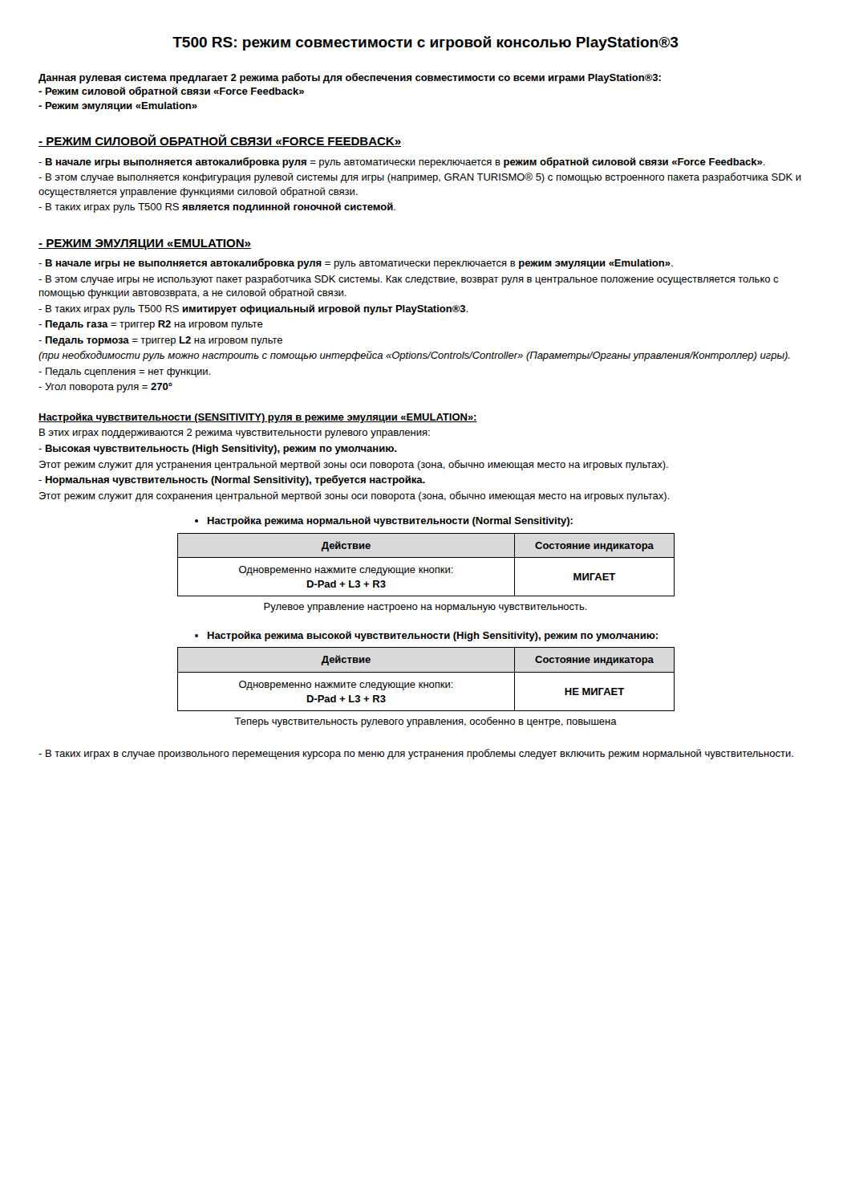T500 RS: режим совместимости с игровой консолью PlayStation®3
Данная рулевая система предлагает 2 режима работы для обеспечения совместимости со всеми играми PlayStation®3:
- Режим силовой обратной связи «Force Feedback»
- Режим эмуляции «Emulation»
- РЕЖИМ СИЛОВОЙ ОБРАТНОЙ СВЯЗИ «FORCE FEEDBACK»
- В начале игры выполняется автокалибровка руля = руль автоматически переключается в режим обратной силовой связи «Force Feedback».
- В этом случае выполняется конфигурация рулевой системы для игры (например, GRAN TURISMO® 5) с помощью встроенного пакета разработчика SDK и осуществляется управление функциями силовой обратной связи.
- В таких играх руль T500 RS является подлинной гоночной системой.
- РЕЖИМ ЭМУЛЯЦИИ «EMULATION»
- В начале игры не выполняется автокалибровка руля = руль автоматически переключается в режим эмуляции «Emulation».
- В этом случае игры не используют пакет разработчика SDK системы. Как следствие, возврат руля в центральное положение осуществляется только с помощью функции автовозврата, а не силовой обратной связи.
- В таких играх руль T500 RS имитирует официальный игровой пульт PlayStation®3.
- Педаль газа = триггер R2 на игровом пульте
- Педаль тормоза = триггер L2 на игровом пульте
(при необходимости руль можно настроить с помощью интерфейса «Options/Controls/Controller» (Параметры/Органы управления/Контроллер) игры).
- Педаль сцепления = нет функции.
- Угол поворота руля = 270°
Настройка чувствительности (SENSITIVITY) руля в режиме эмуляции «EMULATION»:
В этих играх поддерживаются 2 режима чувствительности рулевого управления:
- Высокая чувствительность (High Sensitivity), режим по умолчанию.
Этот режим служит для устранения центральной мертвой зоны оси поворота (зона, обычно имеющая место на игровых пультах).
- Нормальная чувствительность (Normal Sensitivity), требуется настройка.
Этот режим служит для сохранения центральной мертвой зоны оси поворота (зона, обычно имеющая место на игровых пультах).
Настройка режима нормальной чувствительности (Normal Sensitivity):
| Действие | Состояние индикатора |
| --- | --- |
| Одновременно нажмите следующие кнопки: D-Pad + L3 + R3 | МИГАЕТ |
Рулевое управление настроено на нормальную чувствительность.
Настройка режима высокой чувствительности (High Sensitivity), режим по умолчанию:
| Действие | Состояние индикатора |
| --- | --- |
| Одновременно нажмите следующие кнопки: D-Pad + L3 + R3 | НЕ МИГАЕТ |
Теперь чувствительность рулевого управления, особенно в центре, повышена
- В таких играх в случае произвольного перемещения курсора по меню для устранения проблемы следует включить режим нормальной чувствительности.